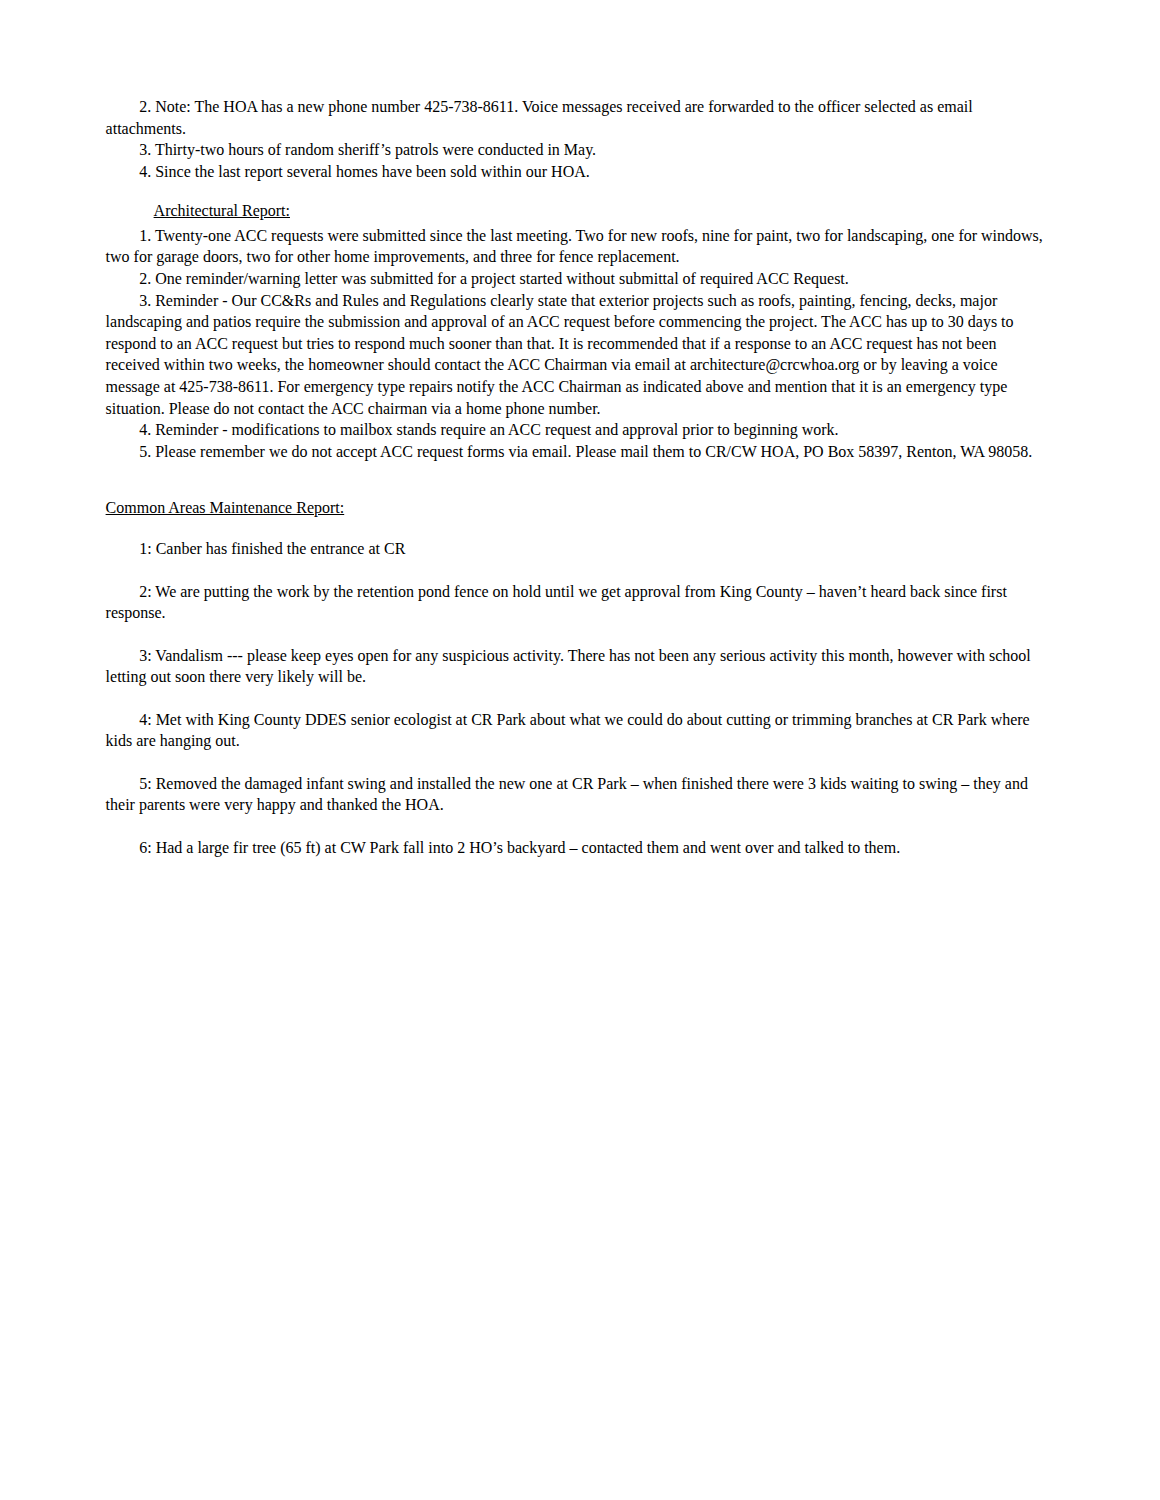2. Note: The HOA has a new phone number 425-738-8611. Voice messages received are forwarded to the officer selected as email attachments.
3. Thirty-two hours of random sheriff’s patrols were conducted in May.
4. Since the last report several homes have been sold within our HOA.
Architectural Report:
1. Twenty-one ACC requests were submitted since the last meeting. Two for new roofs, nine for paint, two for landscaping, one for windows, two for garage doors, two for other home improvements, and three for fence replacement.
2. One reminder/warning letter was submitted for a project started without submittal of required ACC Request.
3. Reminder - Our CC&Rs and Rules and Regulations clearly state that exterior projects such as roofs, painting, fencing, decks, major landscaping and patios require the submission and approval of an ACC request before commencing the project. The ACC has up to 30 days to respond to an ACC request but tries to respond much sooner than that. It is recommended that if a response to an ACC request has not been received within two weeks, the homeowner should contact the ACC Chairman via email at architecture@crcwhoa.org or by leaving a voice message at 425-738-8611. For emergency type repairs notify the ACC Chairman as indicated above and mention that it is an emergency type situation. Please do not contact the ACC chairman via a home phone number.
4. Reminder - modifications to mailbox stands require an ACC request and approval prior to beginning work.
5. Please remember we do not accept ACC request forms via email. Please mail them to CR/CW HOA, PO Box 58397, Renton, WA 98058.
Common Areas Maintenance Report:
1: Canber has finished the entrance at CR
2: We are putting the work by the retention pond fence on hold until we get approval from King County – haven’t heard back since first response.
3: Vandalism --- please keep eyes open for any suspicious activity. There has not been any serious activity this month, however with school letting out soon there very likely will be.
4: Met with King County DDES senior ecologist at CR Park about what we could do about cutting or trimming branches at CR Park where kids are hanging out.
5: Removed the damaged infant swing and installed the new one at CR Park – when finished there were 3 kids waiting to swing – they and their parents were very happy and thanked the HOA.
6: Had a large fir tree (65 ft) at CW Park fall into 2 HO’s backyard – contacted them and went over and talked to them.